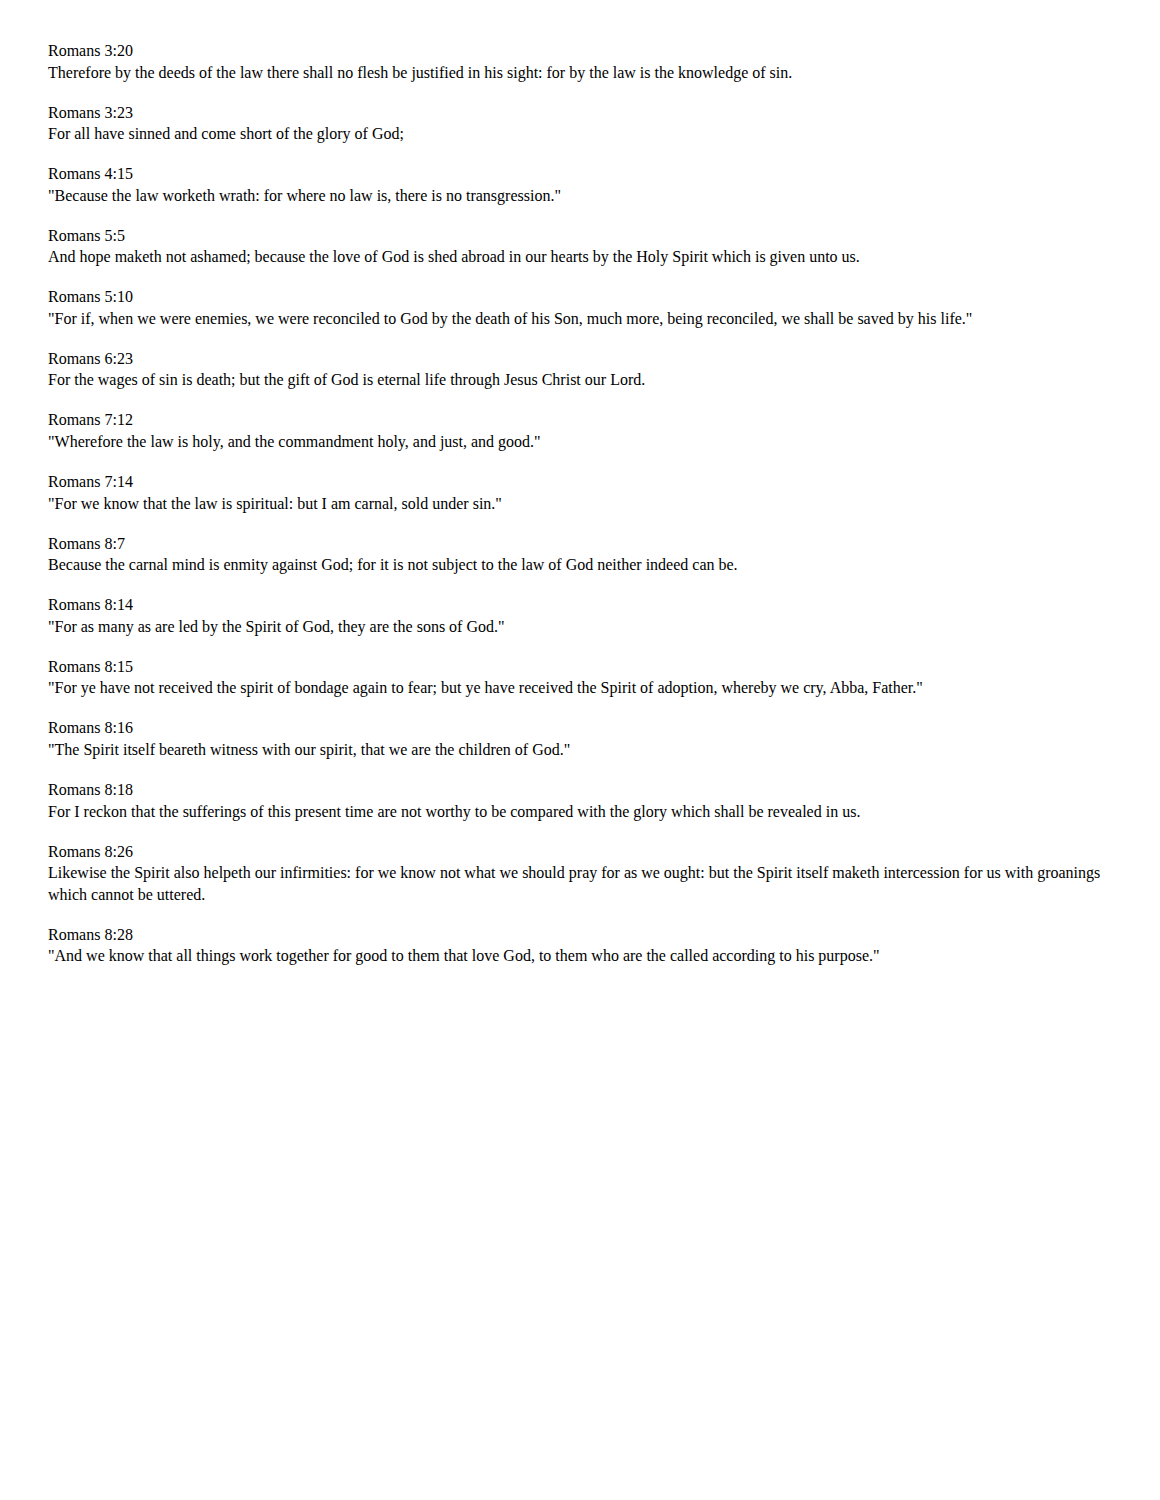Romans 3:20 Therefore by the deeds of the law there shall no flesh be justified in his sight: for by the law is the knowledge of sin.
Romans 3:23 For all have sinned and come short of the glory of God;
Romans 4:15 "Because the law worketh wrath: for where no law is, there is no transgression."
Romans 5:5 And hope maketh not ashamed; because the love of God is shed abroad in our hearts by the Holy Spirit which is given unto us.
Romans 5:10 "For if, when we were enemies, we were reconciled to God by the death of his Son, much more, being reconciled, we shall be saved by his life."
Romans 6:23 For the wages of sin is death; but the gift of God is eternal life through Jesus Christ our Lord.
Romans 7:12 "Wherefore the law is holy, and the commandment holy, and just, and good."
Romans 7:14 "For we know that the law is spiritual: but I am carnal, sold under sin."
Romans 8:7 Because the carnal mind is enmity against God; for it is not subject to the law of God neither indeed can be.
Romans 8:14 "For as many as are led by the Spirit of God, they are the sons of God."
Romans 8:15 "For ye have not received the spirit of bondage again to fear; but ye have received the Spirit of adoption, whereby we cry, Abba, Father."
Romans 8:16 "The Spirit itself beareth witness with our spirit, that we are the children of God."
Romans 8:18 For I reckon that the sufferings of this present time are not worthy to be compared with the glory which shall be revealed in us.
Romans 8:26 Likewise the Spirit also helpeth our infirmities: for we know not what we should pray for as we ought: but the Spirit itself maketh intercession for us with groanings which cannot be uttered.
Romans 8:28 "And we know that all things work together for good to them that love God, to them who are the called according to his purpose."